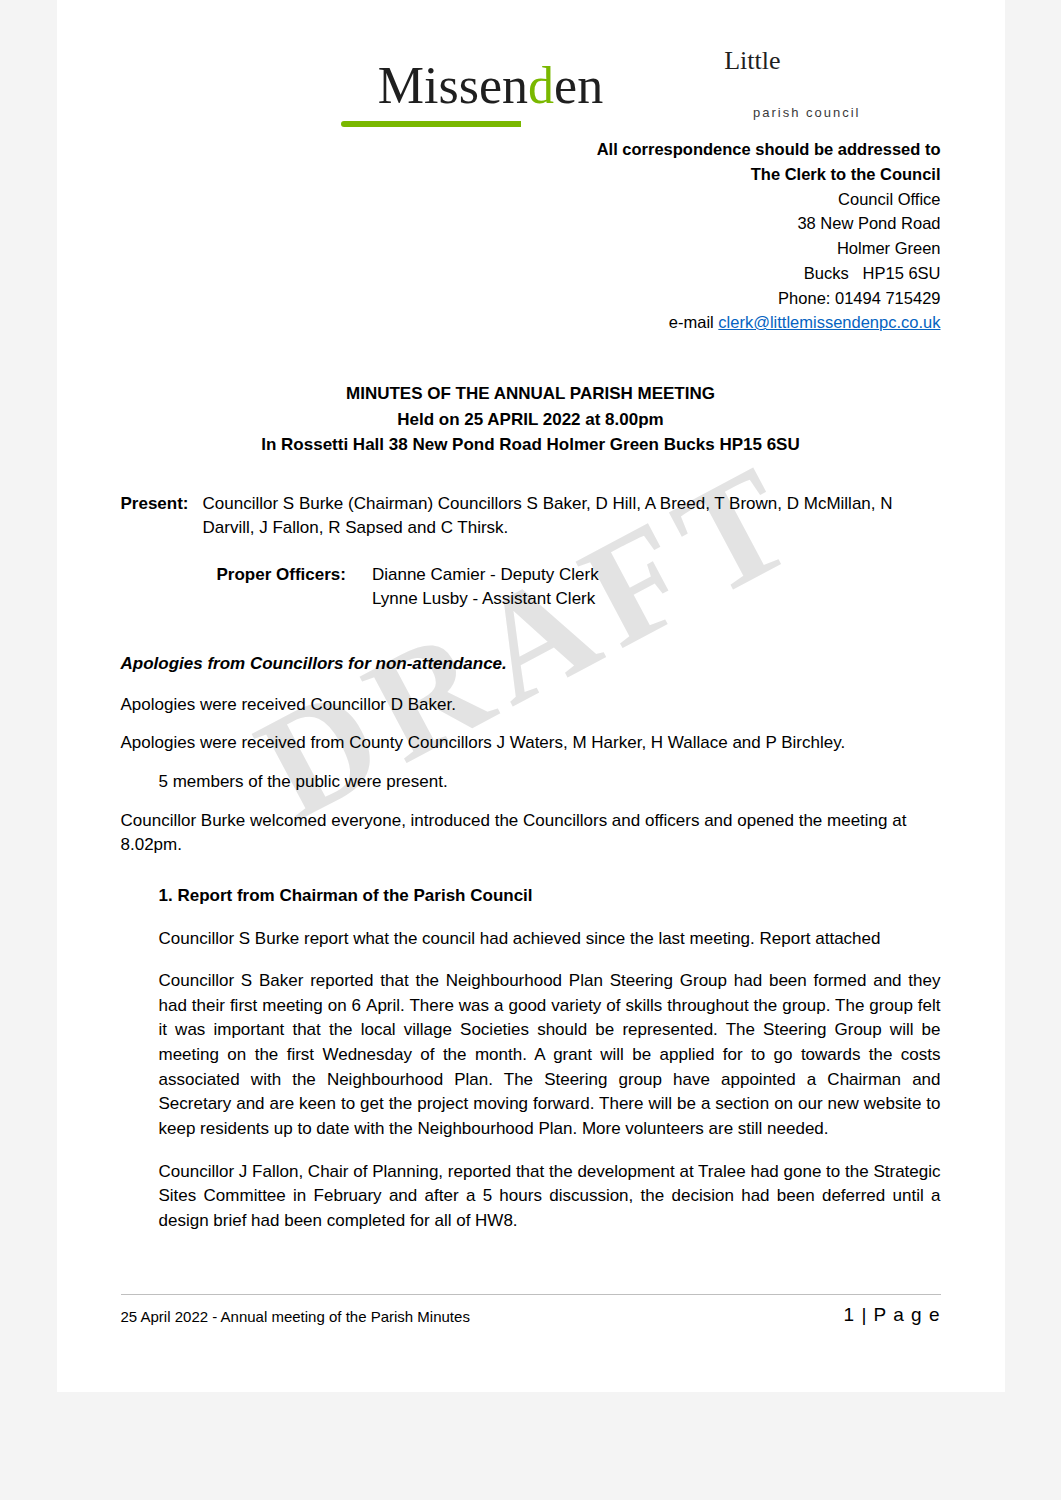DRAFT
Little Missenden parish council
All correspondence should be addressed to
The Clerk to the Council
Council Office
38 New Pond Road
Holmer Green
Bucks HP15 6SU
Phone: 01494 715429
e-mail clerk@littlemissendenpc.co.uk
MINUTES OF THE ANNUAL PARISH MEETING Held on 25 APRIL 2022 at 8.00pm In Rossetti Hall 38 New Pond Road Holmer Green Bucks HP15 6SU
Present:
Councillor S Burke (Chairman) Councillors S Baker, D Hill, A Breed, T Brown, D McMillan, N Darvill, J Fallon, R Sapsed and C Thirsk.
Proper Officers:
Dianne Camier - Deputy Clerk
Lynne Lusby - Assistant Clerk
Apologies from Councillors for non-attendance.
Apologies were received Councillor D Baker.
Apologies were received from County Councillors J Waters, M Harker, H Wallace and P Birchley.
5 members of the public were present.
Councillor Burke welcomed everyone, introduced the Councillors and officers and opened the meeting at 8.02pm.
1. Report from Chairman of the Parish Council
Councillor S Burke report what the council had achieved since the last meeting. Report attached
Councillor S Baker reported that the Neighbourhood Plan Steering Group had been formed and they had their first meeting on 6 April. There was a good variety of skills throughout the group. The group felt it was important that the local village Societies should be represented. The Steering Group will be meeting on the first Wednesday of the month. A grant will be applied for to go towards the costs associated with the Neighbourhood Plan. The Steering group have appointed a Chairman and Secretary and are keen to get the project moving forward. There will be a section on our new website to keep residents up to date with the Neighbourhood Plan. More volunteers are still needed.
Councillor J Fallon, Chair of Planning, reported that the development at Tralee had gone to the Strategic Sites Committee in February and after a 5 hours discussion, the decision had been deferred until a design brief had been completed for all of HW8.
25 April 2022 - Annual meeting of the Parish Minutes
1 | P a g e